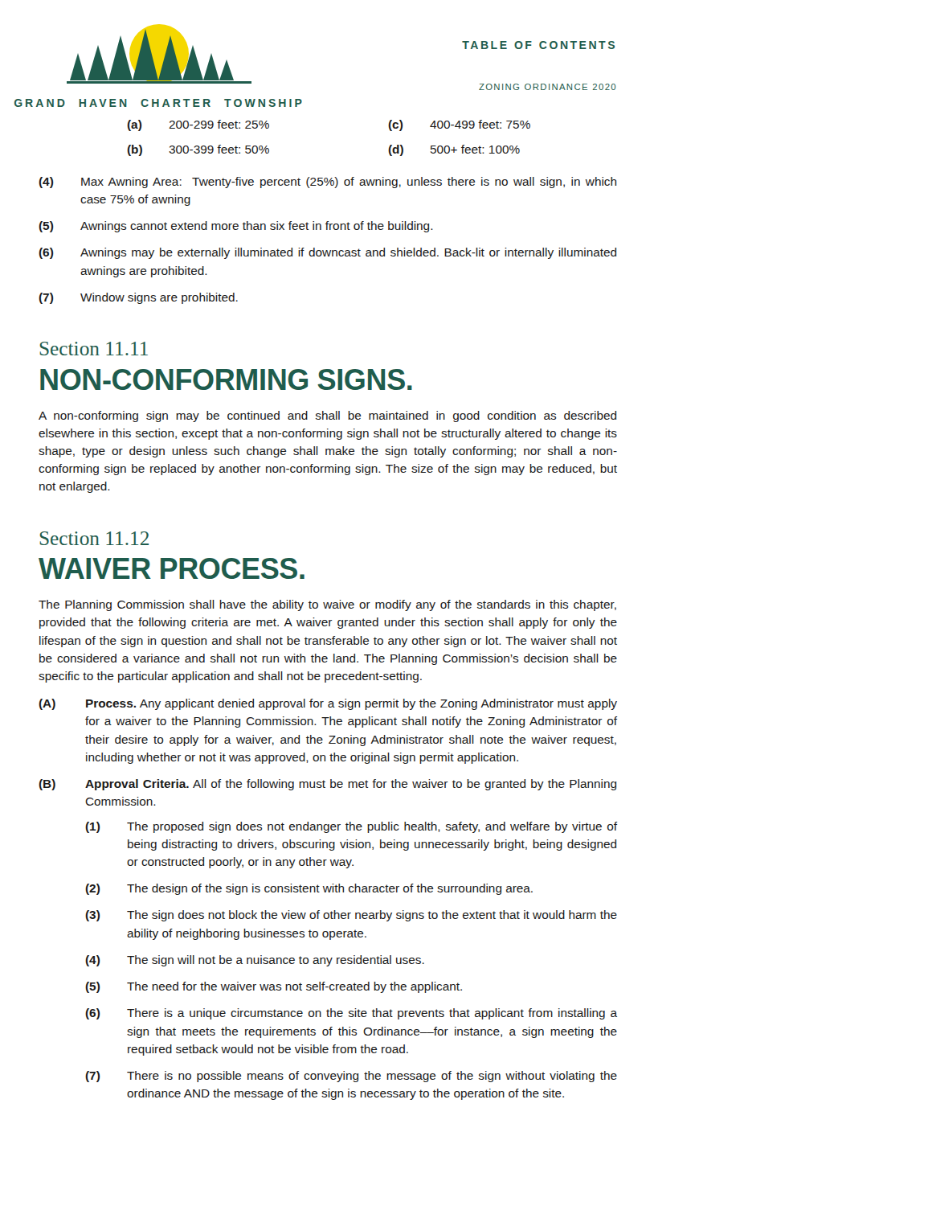GRAND HAVEN CHARTER TOWNSHIP
TABLE OF CONTENTS
ZONING ORDINANCE 2020
(a) 200-299 feet: 25%
(c) 400-499 feet: 75%
(b) 300-399 feet: 50%
(d) 500+ feet: 100%
(4) Max Awning Area: Twenty-five percent (25%) of awning, unless there is no wall sign, in which case 75% of awning
(5) Awnings cannot extend more than six feet in front of the building.
(6) Awnings may be externally illuminated if downcast and shielded. Back-lit or internally illuminated awnings are prohibited.
(7) Window signs are prohibited.
Section 11.11
Non-conforming signs.
A non-conforming sign may be continued and shall be maintained in good condition as described elsewhere in this section, except that a non-conforming sign shall not be structurally altered to change its shape, type or design unless such change shall make the sign totally conforming; nor shall a non-conforming sign be replaced by another non-conforming sign. The size of the sign may be reduced, but not enlarged.
Section 11.12
Waiver process.
The Planning Commission shall have the ability to waive or modify any of the standards in this chapter, provided that the following criteria are met. A waiver granted under this section shall apply for only the lifespan of the sign in question and shall not be transferable to any other sign or lot. The waiver shall not be considered a variance and shall not run with the land. The Planning Commission’s decision shall be specific to the particular application and shall not be precedent-setting.
(A) Process. Any applicant denied approval for a sign permit by the Zoning Administrator must apply for a waiver to the Planning Commission. The applicant shall notify the Zoning Administrator of their desire to apply for a waiver, and the Zoning Administrator shall note the waiver request, including whether or not it was approved, on the original sign permit application.
(B) Approval Criteria. All of the following must be met for the waiver to be granted by the Planning Commission.
(1) The proposed sign does not endanger the public health, safety, and welfare by virtue of being distracting to drivers, obscuring vision, being unnecessarily bright, being designed or constructed poorly, or in any other way.
(2) The design of the sign is consistent with character of the surrounding area.
(3) The sign does not block the view of other nearby signs to the extent that it would harm the ability of neighboring businesses to operate.
(4) The sign will not be a nuisance to any residential uses.
(5) The need for the waiver was not self-created by the applicant.
(6) There is a unique circumstance on the site that prevents that applicant from installing a sign that meets the requirements of this Ordinance––for instance, a sign meeting the required setback would not be visible from the road.
(7) There is no possible means of conveying the message of the sign without violating the ordinance AND the message of the sign is necessary to the operation of the site.